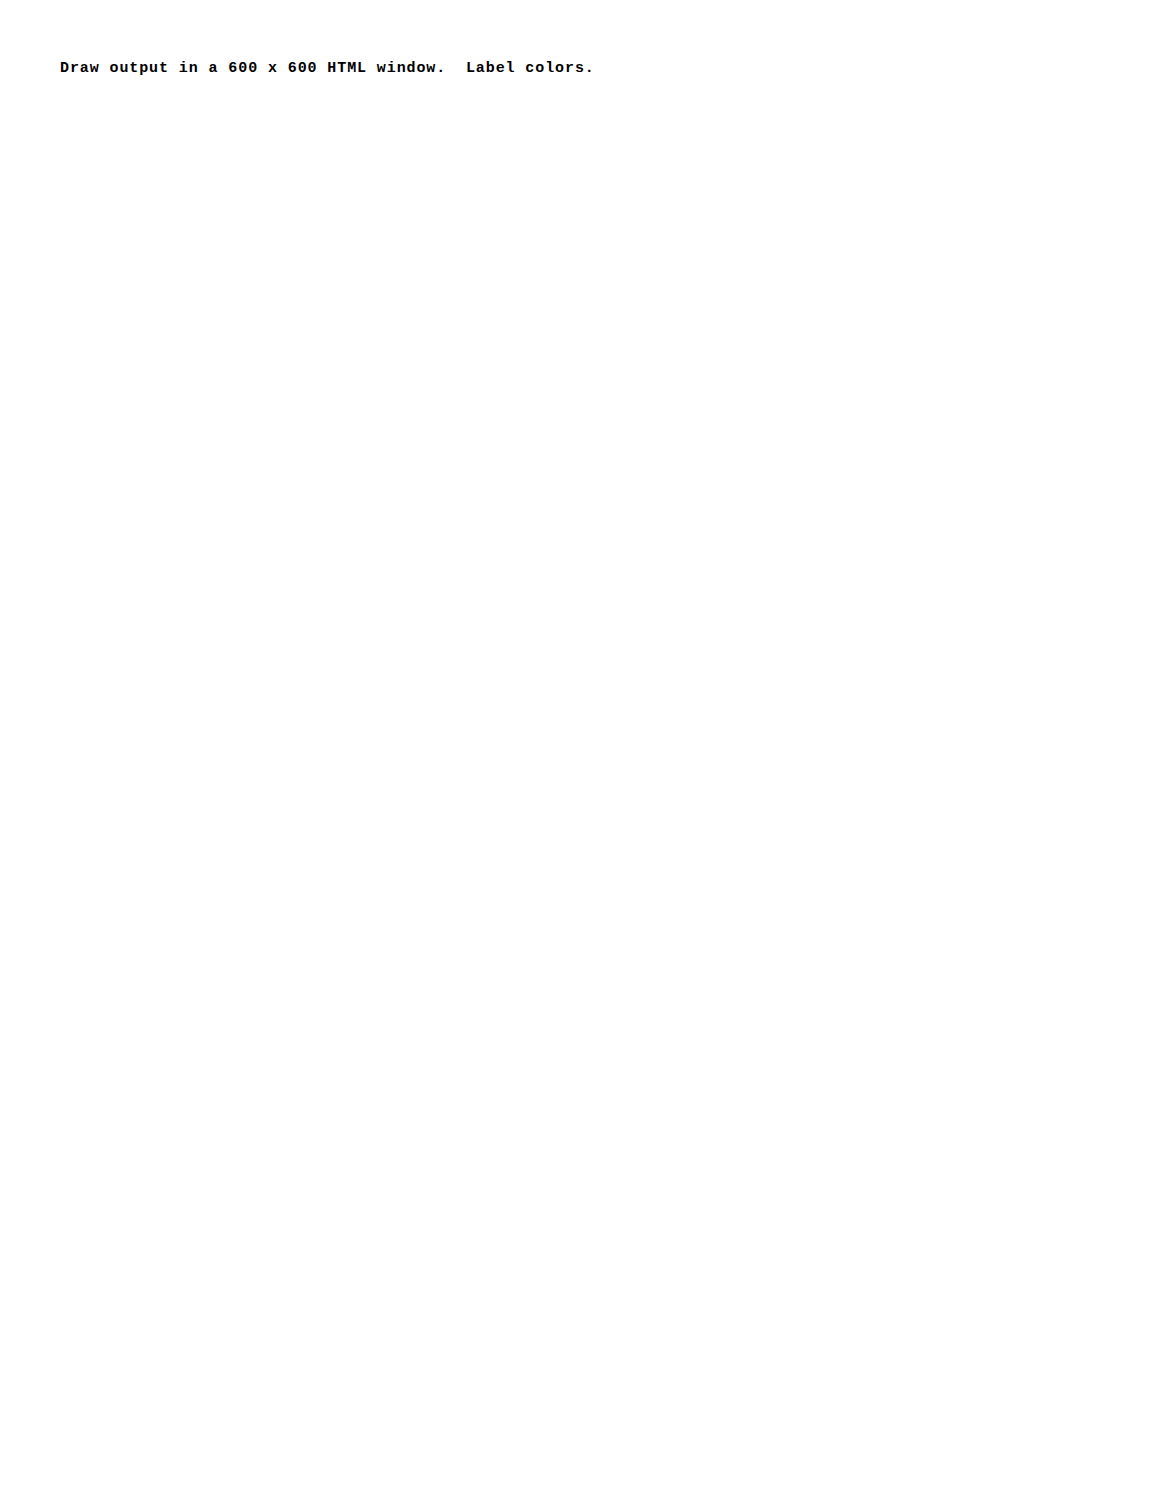Draw output in a 600 x 600 HTML window. Label colors.